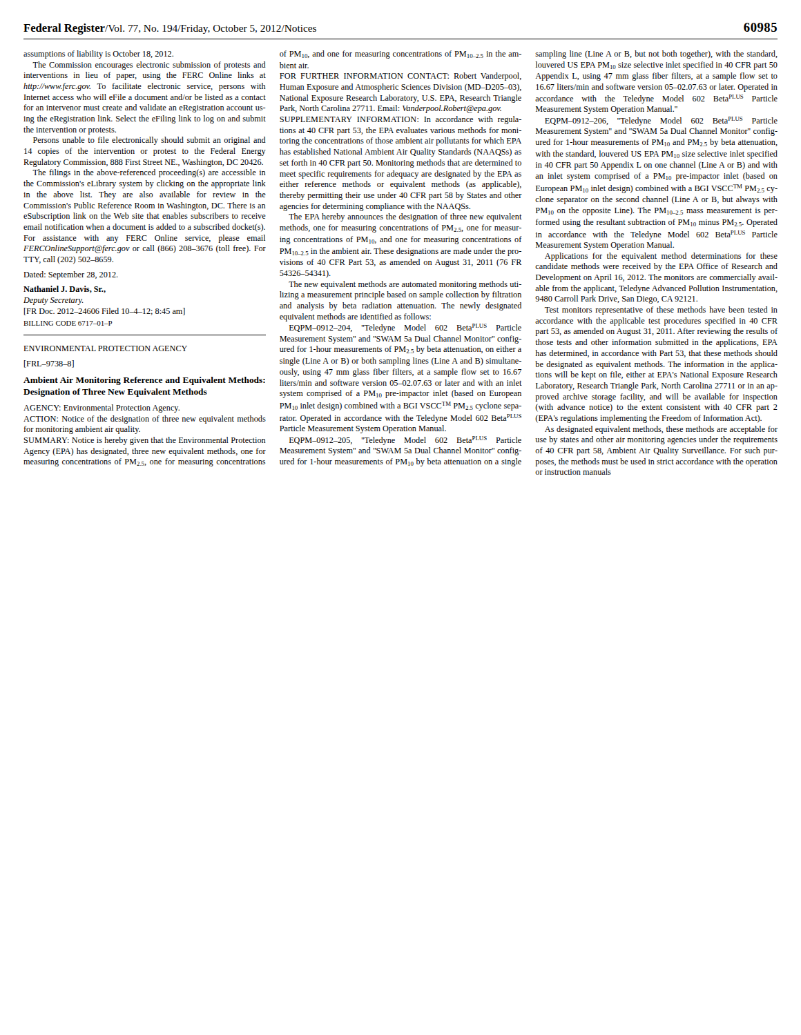Federal Register/Vol. 77, No. 194/Friday, October 5, 2012/Notices
60985
assumptions of liability is October 18, 2012.
The Commission encourages electronic submission of protests and interventions in lieu of paper, using the FERC Online links at http://www.ferc.gov. To facilitate electronic service, persons with Internet access who will eFile a document and/or be listed as a contact for an intervenor must create and validate an eRegistration account using the eRegistration link. Select the eFiling link to log on and submit the intervention or protests.
Persons unable to file electronically should submit an original and 14 copies of the intervention or protest to the Federal Energy Regulatory Commission, 888 First Street NE., Washington, DC 20426.
The filings in the above-referenced proceeding(s) are accessible in the Commission's eLibrary system by clicking on the appropriate link in the above list. They are also available for review in the Commission's Public Reference Room in Washington, DC. There is an eSubscription link on the Web site that enables subscribers to receive email notification when a document is added to a subscribed docket(s). For assistance with any FERC Online service, please email FERCOnlineSupport@ferc.gov or call (866) 208–3676 (toll free). For TTY, call (202) 502–8659.
Dated: September 28, 2012.
Nathaniel J. Davis, Sr.,
Deputy Secretary.
[FR Doc. 2012–24606 Filed 10–4–12; 8:45 am]
BILLING CODE 6717–01–P
ENVIRONMENTAL PROTECTION AGENCY
[FRL–9738–8]
Ambient Air Monitoring Reference and Equivalent Methods: Designation of Three New Equivalent Methods
AGENCY: Environmental Protection Agency.
ACTION: Notice of the designation of three new equivalent methods for monitoring ambient air quality.
SUMMARY: Notice is hereby given that the Environmental Protection Agency (EPA) has designated, three new equivalent methods, one for measuring concentrations of PM2.5, one for measuring concentrations of PM10, and one for measuring concentrations of PM10–2.5 in the ambient air.
FOR FURTHER INFORMATION CONTACT: Robert Vanderpool, Human Exposure and Atmospheric Sciences Division (MD–D205–03), National Exposure Research Laboratory, U.S. EPA, Research Triangle Park, North Carolina 27711. Email: Vanderpool.Robert@epa.gov.
SUPPLEMENTARY INFORMATION: In accordance with regulations at 40 CFR part 53, the EPA evaluates various methods for monitoring the concentrations of those ambient air pollutants for which EPA has established National Ambient Air Quality Standards (NAAQSs) as set forth in 40 CFR part 50. Monitoring methods that are determined to meet specific requirements for adequacy are designated by the EPA as either reference methods or equivalent methods (as applicable), thereby permitting their use under 40 CFR part 58 by States and other agencies for determining compliance with the NAAQSs.
The EPA hereby announces the designation of three new equivalent methods, one for measuring concentrations of PM2.5, one for measuring concentrations of PM10, and one for measuring concentrations of PM10–2.5 in the ambient air. These designations are made under the provisions of 40 CFR Part 53, as amended on August 31, 2011 (76 FR 54326–54341).
The new equivalent methods are automated monitoring methods utilizing a measurement principle based on sample collection by filtration and analysis by beta radiation attenuation. The newly designated equivalent methods are identified as follows:
EQPM–0912–204, ''Teledyne Model 602 BetaPLUS Particle Measurement System'' and ''SWAM 5a Dual Channel Monitor'' configured for 1-hour measurements of PM2.5 by beta attenuation, on either a single (Line A or B) or both sampling lines (Line A and B) simultaneously, using 47 mm glass fiber filters, at a sample flow set to 16.67 liters/min and software version 05–02.07.63 or later and with an inlet system comprised of a PM10 pre-impactor inlet (based on European PM10 inlet design) combined with a BGI VSCCTM PM2.5 cyclone separator. Operated in accordance with the Teledyne Model 602 BetaPLUS Particle Measurement System Operation Manual.
EQPM–0912–205, ''Teledyne Model 602 BetaPLUS Particle Measurement System'' and ''SWAM 5a Dual Channel Monitor'' configured for 1-hour measurements of PM10 by beta attenuation on a single sampling line (Line A or B, but not both together), with the standard, louvered US EPA PM10 size selective inlet specified in 40 CFR part 50 Appendix L, using 47 mm glass fiber filters, at a sample flow set to 16.67 liters/min and software version 05–02.07.63 or later. Operated in accordance with the Teledyne Model 602 BetaPLUS Particle Measurement System Operation Manual.''
EQPM–0912–206, ''Teledyne Model 602 BetaPLUS Particle Measurement System'' and ''SWAM 5a Dual Channel Monitor'' configured for 1-hour measurements of PM10 and PM2.5 by beta attenuation, with the standard, louvered US EPA PM10 size selective inlet specified in 40 CFR part 50 Appendix L on one channel (Line A or B) and with an inlet system comprised of a PM10 pre-impactor inlet (based on European PM10 inlet design) combined with a BGI VSCCTM PM2.5 cyclone separator on the second channel (Line A or B, but always with PM10 on the opposite Line). The PM10–2.5 mass measurement is performed using the resultant subtraction of PM10 minus PM2.5. Operated in accordance with the Teledyne Model 602 BetaPLUS Particle Measurement System Operation Manual.
Applications for the equivalent method determinations for these candidate methods were received by the EPA Office of Research and Development on April 16, 2012. The monitors are commercially available from the applicant, Teledyne Advanced Pollution Instrumentation, 9480 Carroll Park Drive, San Diego, CA 92121.
Test monitors representative of these methods have been tested in accordance with the applicable test procedures specified in 40 CFR part 53, as amended on August 31, 2011. After reviewing the results of those tests and other information submitted in the applications, EPA has determined, in accordance with Part 53, that these methods should be designated as equivalent methods. The information in the applications will be kept on file, either at EPA's National Exposure Research Laboratory, Research Triangle Park, North Carolina 27711 or in an approved archive storage facility, and will be available for inspection (with advance notice) to the extent consistent with 40 CFR part 2 (EPA's regulations implementing the Freedom of Information Act).
As designated equivalent methods, these methods are acceptable for use by states and other air monitoring agencies under the requirements of 40 CFR part 58, Ambient Air Quality Surveillance. For such purposes, the methods must be used in strict accordance with the operation or instruction manuals